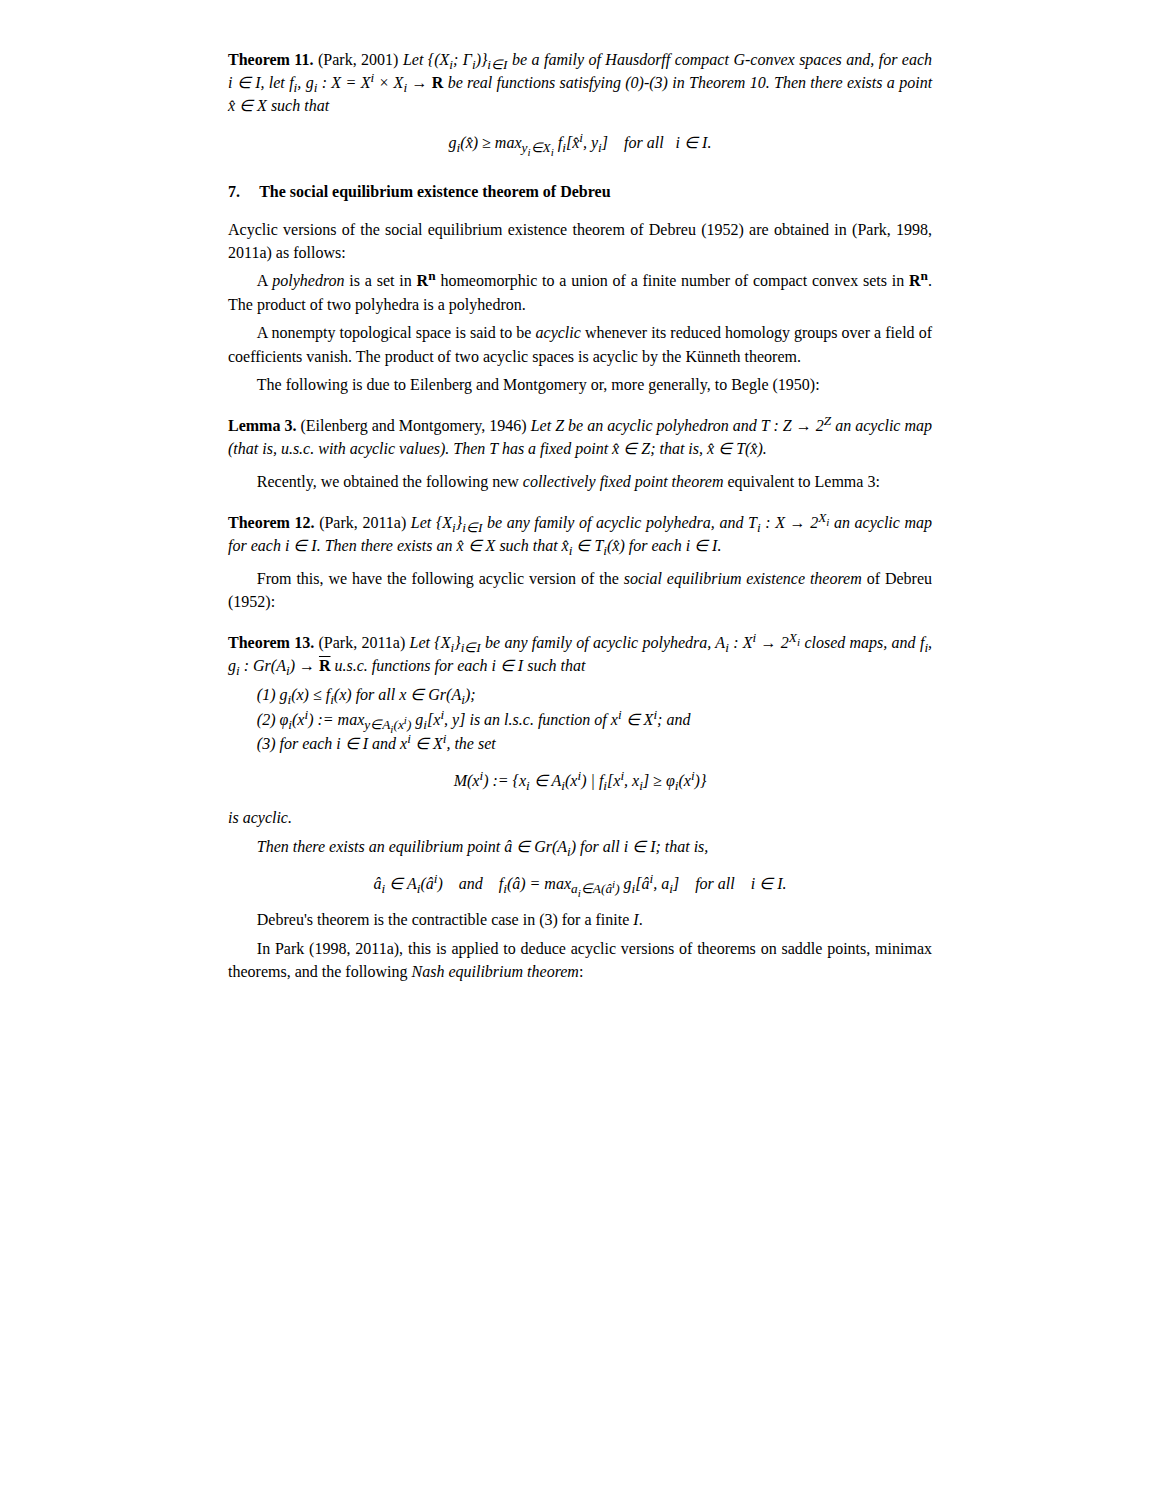Theorem 11. (Park, 2001) Let {(Xi; Γi)}i∈I be a family of Hausdorff compact G-convex spaces and, for each i ∈ I, let fi, gi : X = Xi × Xi → R be real functions satisfying (0)-(3) in Theorem 10. Then there exists a point x̂ ∈ X such that
gi(x̂) ≥ maxyi∈Xi fi[x̂i, yi] for all i ∈ I.
7. The social equilibrium existence theorem of Debreu
Acyclic versions of the social equilibrium existence theorem of Debreu (1952) are obtained in (Park, 1998, 2011a) as follows:
A polyhedron is a set in Rn homeomorphic to a union of a finite number of compact convex sets in Rn. The product of two polyhedra is a polyhedron.
A nonempty topological space is said to be acyclic whenever its reduced homology groups over a field of coefficients vanish. The product of two acyclic spaces is acyclic by the Künneth theorem.
The following is due to Eilenberg and Montgomery or, more generally, to Begle (1950):
Lemma 3. (Eilenberg and Montgomery, 1946) Let Z be an acyclic polyhedron and T : Z → 2Z an acyclic map (that is, u.s.c. with acyclic values). Then T has a fixed point x̂ ∈ Z; that is, x̂ ∈ T(x̂).
Recently, we obtained the following new collectively fixed point theorem equivalent to Lemma 3:
Theorem 12. (Park, 2011a) Let {Xi}i∈I be any family of acyclic polyhedra, and Ti : X → 2Xi an acyclic map for each i ∈ I. Then there exists an x̂ ∈ X such that x̂i ∈ Ti(x̂) for each i ∈ I.
From this, we have the following acyclic version of the social equilibrium existence theorem of Debreu (1952):
Theorem 13. (Park, 2011a) Let {Xi}i∈I be any family of acyclic polyhedra, Ai : Xi → 2Xi closed maps, and fi, gi : Gr(Ai) → R u.s.c. functions for each i ∈ I such that
(1) gi(x) ≤ fi(x) for all x ∈ Gr(Ai);
(2) φi(xi) := maxy∈Ai(xi) gi[xi, y] is an l.s.c. function of xi ∈ Xi; and
(3) for each i ∈ I and xi ∈ Xi, the set
M(xi) := {xi ∈ Ai(xi) | fi[xi, xi] ≥ φi(xi)}
is acyclic.
Then there exists an equilibrium point â ∈ Gr(Ai) for all i ∈ I; that is,
âi ∈ Ai(âi) and fi(â) = maxai∈A(âi) gi[âi, ai] for all i ∈ I.
Debreu's theorem is the contractible case in (3) for a finite I.
In Park (1998, 2011a), this is applied to deduce acyclic versions of theorems on saddle points, minimax theorems, and the following Nash equilibrium theorem: